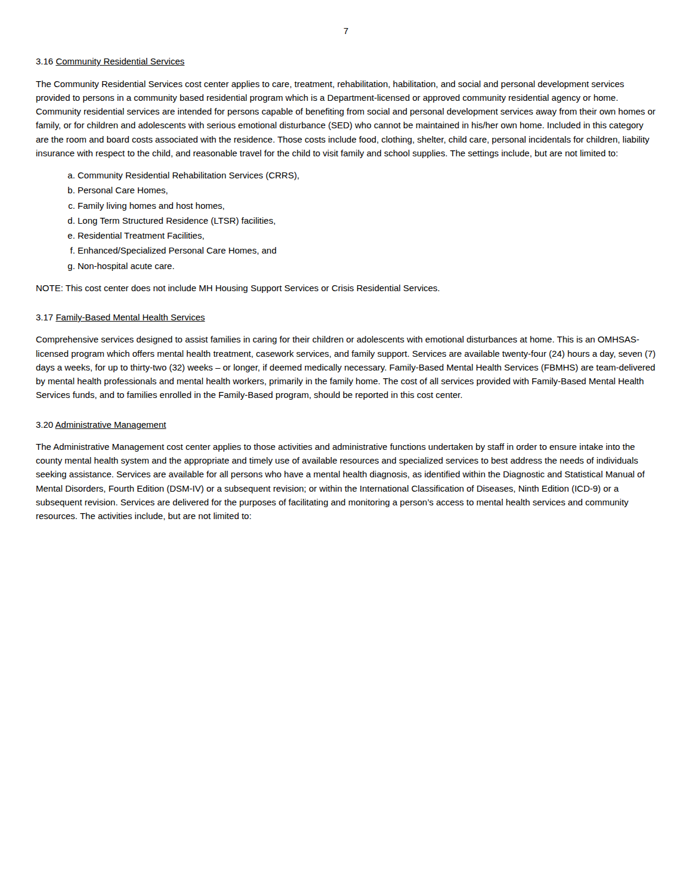7
3.16 Community Residential Services
The Community Residential Services cost center applies to care, treatment, rehabilitation, habilitation, and social and personal development services provided to persons in a community based residential program which is a Department-licensed or approved community residential agency or home. Community residential services are intended for persons capable of benefiting from social and personal development services away from their own homes or family, or for children and adolescents with serious emotional disturbance (SED) who cannot be maintained in his/her own home. Included in this category are the room and board costs associated with the residence. Those costs include food, clothing, shelter, child care, personal incidentals for children, liability insurance with respect to the child, and reasonable travel for the child to visit family and school supplies. The settings include, but are not limited to:
Community Residential Rehabilitation Services (CRRS),
Personal Care Homes,
Family living homes and host homes,
Long Term Structured Residence (LTSR) facilities,
Residential Treatment Facilities,
Enhanced/Specialized Personal Care Homes, and
Non-hospital acute care.
NOTE: This cost center does not include MH Housing Support Services or Crisis Residential Services.
3.17 Family-Based Mental Health Services
Comprehensive services designed to assist families in caring for their children or adolescents with emotional disturbances at home. This is an OMHSAS-licensed program which offers mental health treatment, casework services, and family support. Services are available twenty-four (24) hours a day, seven (7) days a weeks, for up to thirty-two (32) weeks – or longer, if deemed medically necessary. Family-Based Mental Health Services (FBMHS) are team-delivered by mental health professionals and mental health workers, primarily in the family home. The cost of all services provided with Family-Based Mental Health Services funds, and to families enrolled in the Family-Based program, should be reported in this cost center.
3.20 Administrative Management
The Administrative Management cost center applies to those activities and administrative functions undertaken by staff in order to ensure intake into the county mental health system and the appropriate and timely use of available resources and specialized services to best address the needs of individuals seeking assistance. Services are available for all persons who have a mental health diagnosis, as identified within the Diagnostic and Statistical Manual of Mental Disorders, Fourth Edition (DSM-IV) or a subsequent revision; or within the International Classification of Diseases, Ninth Edition (ICD-9) or a subsequent revision. Services are delivered for the purposes of facilitating and monitoring a person’s access to mental health services and community resources. The activities include, but are not limited to: